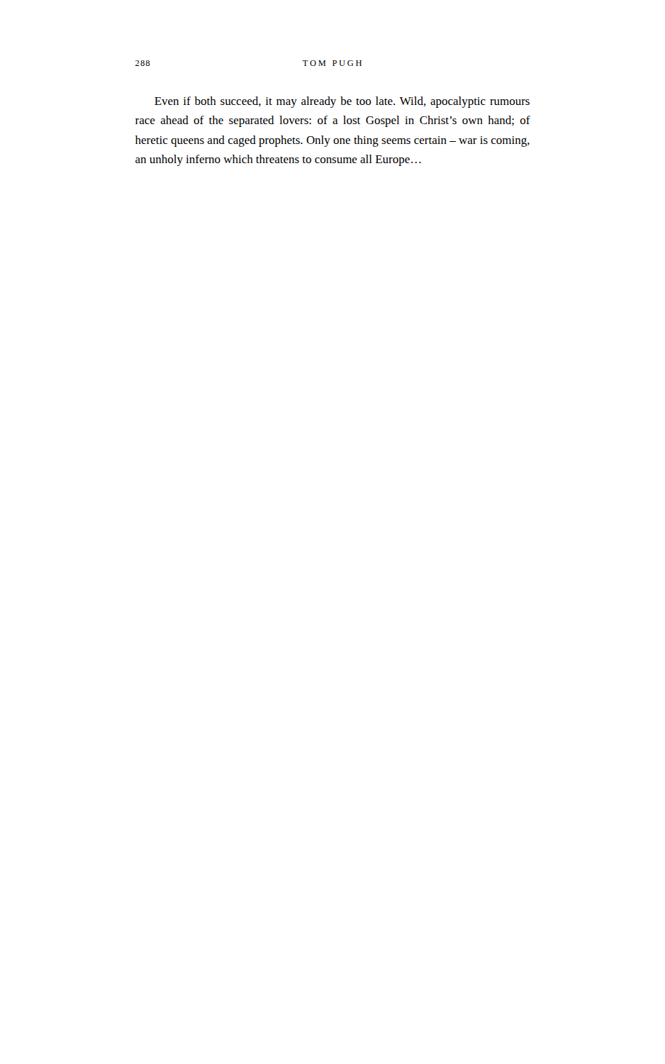288 Tom Pugh
Even if both succeed, it may already be too late. Wild, apocalyptic rumours race ahead of the separated lovers: of a lost Gospel in Christ’s own hand; of heretic queens and caged prophets. Only one thing seems certain – war is coming, an unholy inferno which threatens to consume all Europe…